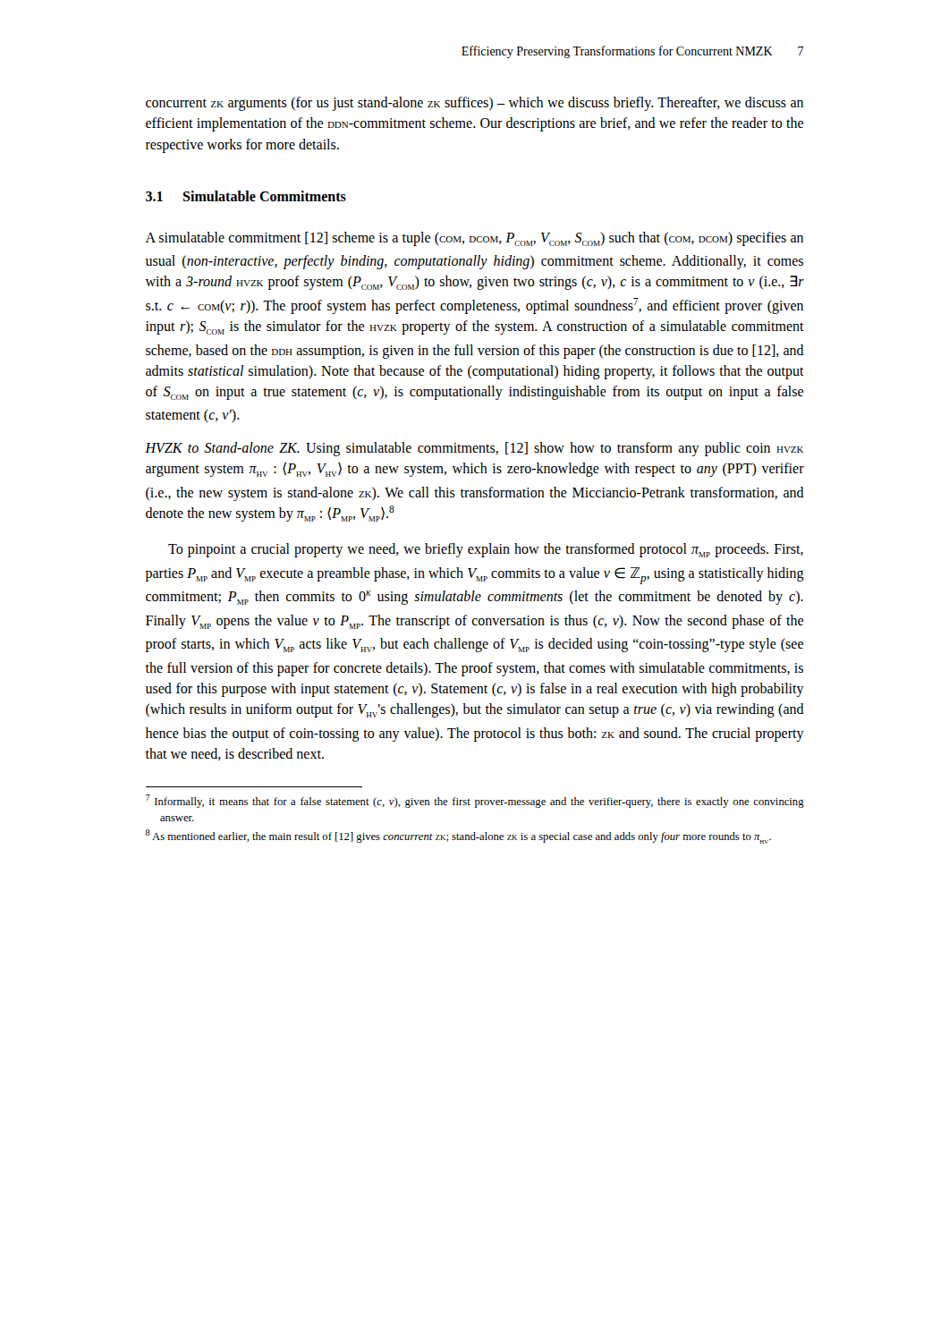Efficiency Preserving Transformations for Concurrent NMZK 7
concurrent zk arguments (for us just stand-alone zk suffices) – which we discuss briefly. Thereafter, we discuss an efficient implementation of the ddn-commitment scheme. Our descriptions are brief, and we refer the reader to the respective works for more details.
3.1 Simulatable Commitments
A simulatable commitment [12] scheme is a tuple (com, dcom, Pcom, Vcom, Scom) such that (com, dcom) specifies an usual (non-interactive, perfectly binding, computationally hiding) commitment scheme. Additionally, it comes with a 3-round hvzk proof system (Pcom, Vcom) to show, given two strings (c, v), c is a commitment to v (i.e., ∃r s.t. c ← com(v; r)). The proof system has perfect completeness, optimal soundness7, and efficient prover (given input r); Scom is the simulator for the hvzk property of the system. A construction of a simulatable commitment scheme, based on the ddh assumption, is given in the full version of this paper (the construction is due to [12], and admits statistical simulation). Note that because of the (computational) hiding property, it follows that the output of Scom on input a true statement (c, v), is computationally indistinguishable from its output on input a false statement (c, v′).
HVZK to Stand-alone ZK. Using simulatable commitments, [12] show how to transform any public coin hvzk argument system πhv : ⟨Phv, Vhv⟩ to a new system, which is zero-knowledge with respect to any (PPT) verifier (i.e., the new system is stand-alone zk). We call this transformation the Micciancio-Petrank transformation, and denote the new system by πmp : ⟨Pmp, Vmp⟩.8
To pinpoint a crucial property we need, we briefly explain how the transformed protocol πmp proceeds. First, parties Pmp and Vmp execute a preamble phase, in which Vmp commits to a value v ∈ ℤp, using a statistically hiding commitment; Pmp then commits to 0κ using simulatable commitments (let the commitment be denoted by c). Finally Vmp opens the value v to Pmp. The transcript of conversation is thus (c, v). Now the second phase of the proof starts, in which Vmp acts like Vhv, but each challenge of Vmp is decided using “coin-tossing”-type style (see the full version of this paper for concrete details). The proof system, that comes with simulatable commitments, is used for this purpose with input statement (c, v). Statement (c, v) is false in a real execution with high probability (which results in uniform output for Vhv's challenges), but the simulator can setup a true (c, v) via rewinding (and hence bias the output of coin-tossing to any value). The protocol is thus both: zk and sound. The crucial property that we need, is described next.
7 Informally, it means that for a false statement (c, v), given the first prover-message and the verifier-query, there is exactly one convincing answer.
8 As mentioned earlier, the main result of [12] gives concurrent zk; stand-alone zk is a special case and adds only four more rounds to πhv.